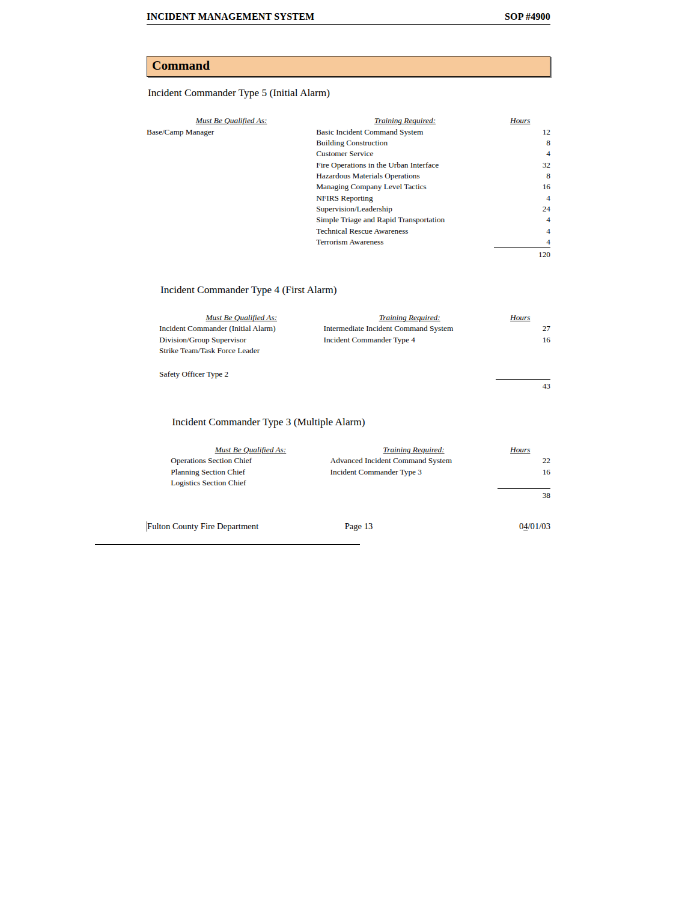Incident Management System
SOP #4900
Command
Incident Commander Type 5 (Initial Alarm)
| Must Be Qualified As: | Training Required: | Hours |
| Base/Camp Manager | Basic Incident Command System | 12 |
| | Building Construction | 8 |
| | Customer Service | 4 |
| | Fire Operations in the Urban Interface | 32 |
| | Hazardous Materials Operations | 8 |
| | Managing Company Level Tactics | 16 |
| | NFIRS Reporting | 4 |
| | Supervision/Leadership | 24 |
| | Simple Triage and Rapid Transportation | 4 |
| | Technical Rescue Awareness | 4 |
| | Terrorism Awareness | 4 |
| | | 120 |
Incident Commander Type 4 (First Alarm)
| Must Be Qualified As: | Training Required: | Hours |
| Incident Commander (Initial Alarm) | Intermediate Incident Command System | 27 |
| Division/Group Supervisor | Incident Commander Type 4 | 16 |
| Strike Team/Task Force Leader | | |
| Safety Officer Type 2 | | |
| | | 43 |
Incident Commander Type 3 (Multiple Alarm)
| Must Be Qualified As: | Training Required: | Hours |
| Operations Section Chief | Advanced Incident Command System | 22 |
| Planning Section Chief | Incident Commander Type 3 | 16 |
| Logistics Section Chief | | |
| | | 38 |
| Fulton County Fire Department | Page 13 | 0 4 /01/03 |